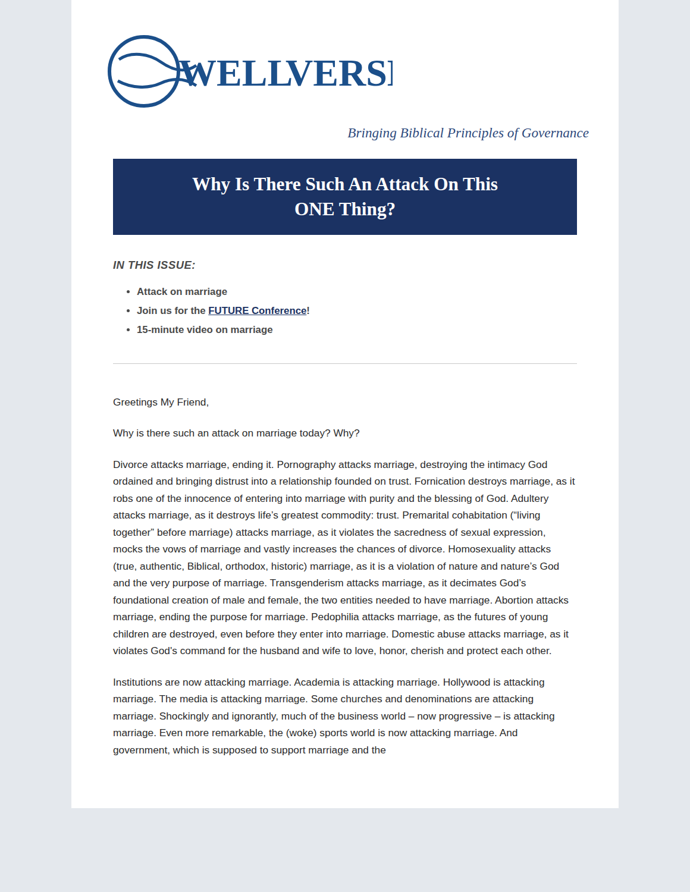Bringing Biblical Principles of Governance
Why Is There Such An Attack On This
ONE Thing?
IN THIS ISSUE:
Attack on marriage
Join us for the FUTURE Conference!
15-minute video on marriage
Greetings My Friend,
Why is there such an attack on marriage today? Why?
Divorce attacks marriage, ending it. Pornography attacks marriage, destroying the intimacy God ordained and bringing distrust into a relationship founded on trust. Fornication destroys marriage, as it robs one of the innocence of entering into marriage with purity and the blessing of God. Adultery attacks marriage, as it destroys life’s greatest commodity: trust. Premarital cohabitation (“living together” before marriage) attacks marriage, as it violates the sacredness of sexual expression, mocks the vows of marriage and vastly increases the chances of divorce. Homosexuality attacks (true, authentic, Biblical, orthodox, historic) marriage, as it is a violation of nature and nature’s God and the very purpose of marriage. Transgenderism attacks marriage, as it decimates God’s foundational creation of male and female, the two entities needed to have marriage. Abortion attacks marriage, ending the purpose for marriage. Pedophilia attacks marriage, as the futures of young children are destroyed, even before they enter into marriage. Domestic abuse attacks marriage, as it violates God's command for the husband and wife to love, honor, cherish and protect each other.
Institutions are now attacking marriage. Academia is attacking marriage. Hollywood is attacking marriage. The media is attacking marriage. Some churches and denominations are attacking marriage. Shockingly and ignorantly, much of the business world – now progressive – is attacking marriage. Even more remarkable, the (woke) sports world is now attacking marriage. And government, which is supposed to support marriage and the